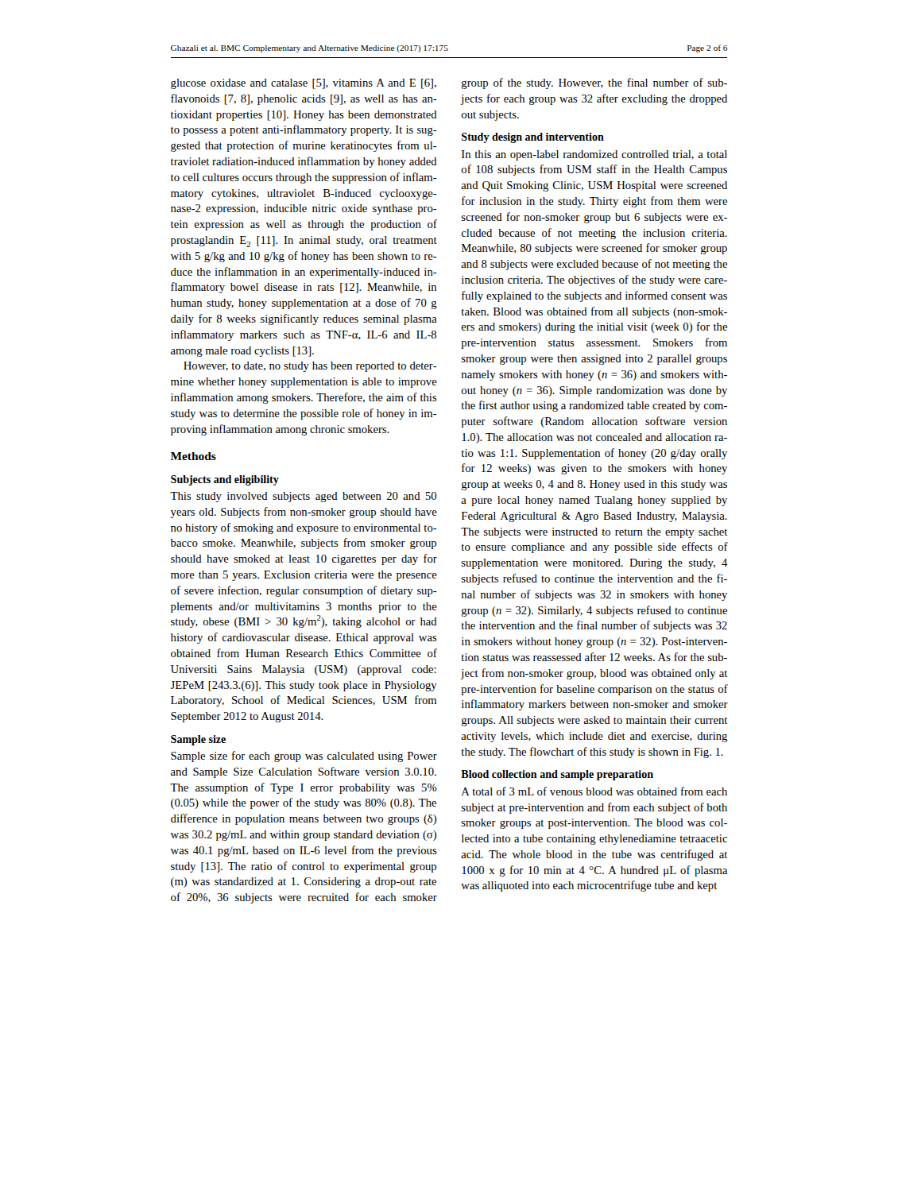Ghazali et al. BMC Complementary and Alternative Medicine (2017) 17:175 Page 2 of 6
glucose oxidase and catalase [5], vitamins A and E [6], flavonoids [7, 8], phenolic acids [9], as well as has antioxidant properties [10]. Honey has been demonstrated to possess a potent anti-inflammatory property. It is suggested that protection of murine keratinocytes from ultraviolet radiation-induced inflammation by honey added to cell cultures occurs through the suppression of inflammatory cytokines, ultraviolet B-induced cyclooxygenase-2 expression, inducible nitric oxide synthase protein expression as well as through the production of prostaglandin E2 [11]. In animal study, oral treatment with 5 g/kg and 10 g/kg of honey has been shown to reduce the inflammation in an experimentally-induced inflammatory bowel disease in rats [12]. Meanwhile, in human study, honey supplementation at a dose of 70 g daily for 8 weeks significantly reduces seminal plasma inflammatory markers such as TNF-α, IL-6 and IL-8 among male road cyclists [13].
However, to date, no study has been reported to determine whether honey supplementation is able to improve inflammation among smokers. Therefore, the aim of this study was to determine the possible role of honey in improving inflammation among chronic smokers.
Methods
Subjects and eligibility
This study involved subjects aged between 20 and 50 years old. Subjects from non-smoker group should have no history of smoking and exposure to environmental tobacco smoke. Meanwhile, subjects from smoker group should have smoked at least 10 cigarettes per day for more than 5 years. Exclusion criteria were the presence of severe infection, regular consumption of dietary supplements and/or multivitamins 3 months prior to the study, obese (BMI > 30 kg/m2), taking alcohol or had history of cardiovascular disease. Ethical approval was obtained from Human Research Ethics Committee of Universiti Sains Malaysia (USM) (approval code: JEPeM [243.3.(6)]. This study took place in Physiology Laboratory, School of Medical Sciences, USM from September 2012 to August 2014.
Sample size
Sample size for each group was calculated using Power and Sample Size Calculation Software version 3.0.10. The assumption of Type I error probability was 5% (0.05) while the power of the study was 80% (0.8). The difference in population means between two groups (δ) was 30.2 pg/mL and within group standard deviation (σ) was 40.1 pg/mL based on IL-6 level from the previous study [13]. The ratio of control to experimental group (m) was standardized at 1. Considering a drop-out rate of 20%, 36 subjects were recruited for each smoker group of the study. However, the final number of subjects for each group was 32 after excluding the dropped out subjects.
Study design and intervention
In this an open-label randomized controlled trial, a total of 108 subjects from USM staff in the Health Campus and Quit Smoking Clinic, USM Hospital were screened for inclusion in the study. Thirty eight from them were screened for non-smoker group but 6 subjects were excluded because of not meeting the inclusion criteria. Meanwhile, 80 subjects were screened for smoker group and 8 subjects were excluded because of not meeting the inclusion criteria. The objectives of the study were carefully explained to the subjects and informed consent was taken. Blood was obtained from all subjects (non-smokers and smokers) during the initial visit (week 0) for the pre-intervention status assessment. Smokers from smoker group were then assigned into 2 parallel groups namely smokers with honey (n = 36) and smokers without honey (n = 36). Simple randomization was done by the first author using a randomized table created by computer software (Random allocation software version 1.0). The allocation was not concealed and allocation ratio was 1:1. Supplementation of honey (20 g/day orally for 12 weeks) was given to the smokers with honey group at weeks 0, 4 and 8. Honey used in this study was a pure local honey named Tualang honey supplied by Federal Agricultural & Agro Based Industry, Malaysia. The subjects were instructed to return the empty sachet to ensure compliance and any possible side effects of supplementation were monitored. During the study, 4 subjects refused to continue the intervention and the final number of subjects was 32 in smokers with honey group (n = 32). Similarly, 4 subjects refused to continue the intervention and the final number of subjects was 32 in smokers without honey group (n = 32). Post-intervention status was reassessed after 12 weeks. As for the subject from non-smoker group, blood was obtained only at pre-intervention for baseline comparison on the status of inflammatory markers between non-smoker and smoker groups. All subjects were asked to maintain their current activity levels, which include diet and exercise, during the study. The flowchart of this study is shown in Fig. 1.
Blood collection and sample preparation
A total of 3 mL of venous blood was obtained from each subject at pre-intervention and from each subject of both smoker groups at post-intervention. The blood was collected into a tube containing ethylenediamine tetraacetic acid. The whole blood in the tube was centrifuged at 1000 x g for 10 min at 4 °C. A hundred μL of plasma was alliquoted into each microcentrifuge tube and kept